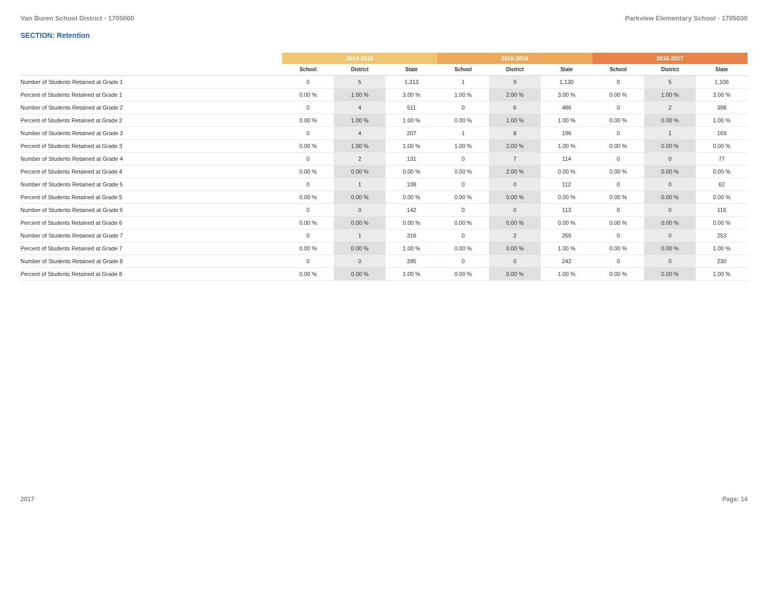Van Buren School District - 1705000 Parkview Elementary School - 1705030
SECTION: Retention
| | 2014-2015 | 2015-2016 | 2016-2017 |
| --- | --- | --- | --- |
| | School | District | State | School | District | State | School | District | State |
| Number of Students Retained at Grade 1 | 0 | 5 | 1,313 | 1 | 9 | 1,130 | 0 | 5 | 1,106 |
| Percent of Students Retained at Grade 1 | 0.00 % | 1.00 % | 3.00 % | 1.00 % | 2.00 % | 3.00 % | 0.00 % | 1.00 % | 3.00 % |
| Number of Students Retained at Grade 2 | 0 | 4 | 511 | 0 | 6 | 486 | 0 | 2 | 398 |
| Percent of Students Retained at Grade 2 | 0.00 % | 1.00 % | 1.00 % | 0.00 % | 1.00 % | 1.00 % | 0.00 % | 0.00 % | 1.00 % |
| Number of Students Retained at Grade 3 | 0 | 4 | 207 | 1 | 8 | 196 | 0 | 1 | 169 |
| Percent of Students Retained at Grade 3 | 0.00 % | 1.00 % | 1.00 % | 1.00 % | 2.00 % | 1.00 % | 0.00 % | 0.00 % | 0.00 % |
| Number of Students Retained at Grade 4 | 0 | 2 | 131 | 0 | 7 | 114 | 0 | 0 | 77 |
| Percent of Students Retained at Grade 4 | 0.00 % | 0.00 % | 0.00 % | 0.00 % | 2.00 % | 0.00 % | 0.00 % | 0.00 % | 0.00 % |
| Number of Students Retained at Grade 5 | 0 | 1 | 108 | 0 | 0 | 112 | 0 | 0 | 62 |
| Percent of Students Retained at Grade 5 | 0.00 % | 0.00 % | 0.00 % | 0.00 % | 0.00 % | 0.00 % | 0.00 % | 0.00 % | 0.00 % |
| Number of Students Retained at Grade 6 | 0 | 0 | 142 | 0 | 0 | 113 | 0 | 0 | 116 |
| Percent of Students Retained at Grade 6 | 0.00 % | 0.00 % | 0.00 % | 0.00 % | 0.00 % | 0.00 % | 0.00 % | 0.00 % | 0.00 % |
| Number of Students Retained at Grade 7 | 0 | 1 | 316 | 0 | 2 | 255 | 0 | 0 | 253 |
| Percent of Students Retained at Grade 7 | 0.00 % | 0.00 % | 1.00 % | 0.00 % | 0.00 % | 1.00 % | 0.00 % | 0.00 % | 1.00 % |
| Number of Students Retained at Grade 8 | 0 | 0 | 395 | 0 | 0 | 242 | 0 | 0 | 230 |
| Percent of Students Retained at Grade 8 | 0.00 % | 0.00 % | 1.00 % | 0.00 % | 0.00 % | 1.00 % | 0.00 % | 0.00 % | 1.00 % |
2017 Page: 14